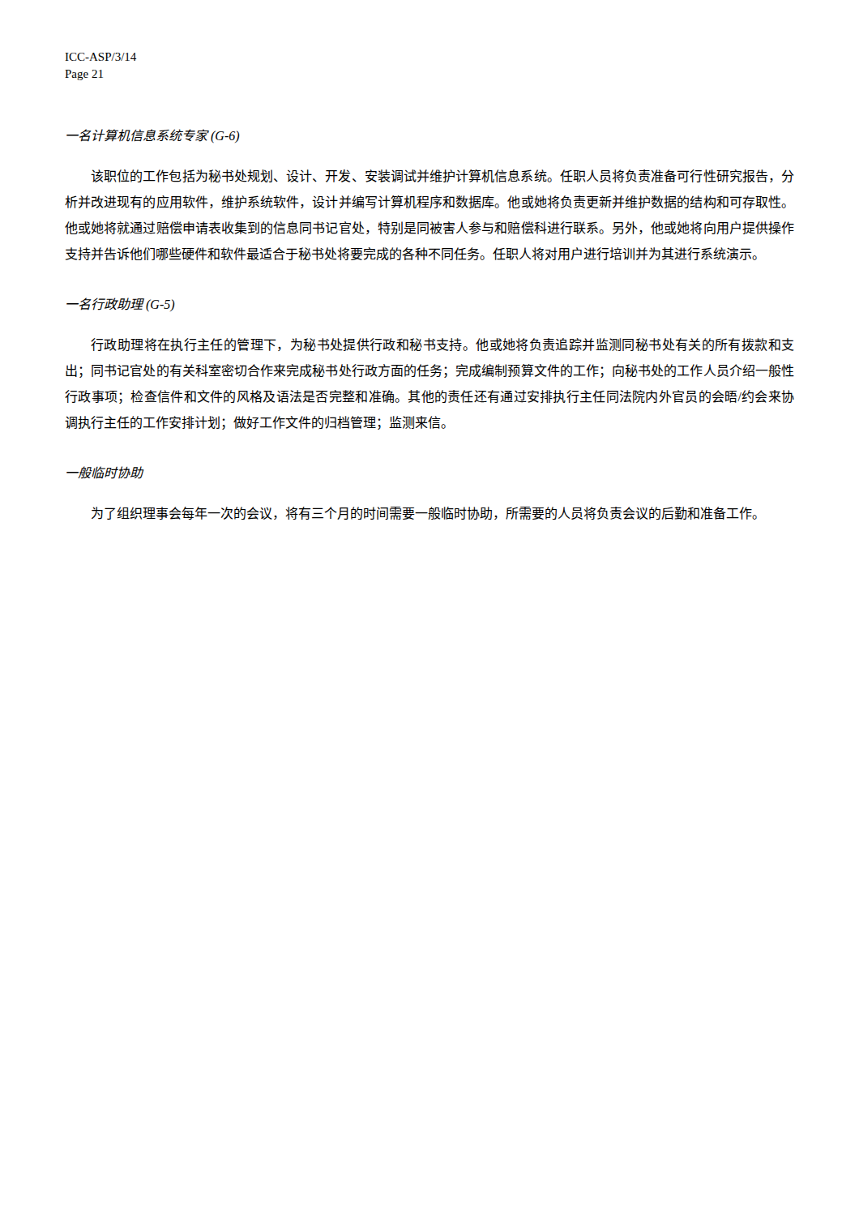ICC-ASP/3/14
Page 21
一名计算机信息系统专家 (G-6)
该职位的工作包括为秘书处规划、设计、开发、安装调试并维护计算机信息系统。任职人员将负责准备可行性研究报告，分析并改进现有的应用软件，维护系统软件，设计并编写计算机程序和数据库。他或她将负责更新并维护数据的结构和可存取性。他或她将就通过赔偿申请表收集到的信息同书记官处，特别是同被害人参与和赔偿科进行联系。另外，他或她将向用户提供操作支持并告诉他们哪些硬件和软件最适合于秘书处将要完成的各种不同任务。任职人将对用户进行培训并为其进行系统演示。
一名行政助理 (G-5)
行政助理将在执行主任的管理下，为秘书处提供行政和秘书支持。他或她将负责追踪并监测同秘书处有关的所有拨款和支出；同书记官处的有关科室密切合作来完成秘书处行政方面的任务；完成编制预算文件的工作；向秘书处的工作人员介绍一般性行政事项；检查信件和文件的风格及语法是否完整和准确。其他的责任还有通过安排执行主任同法院内外官员的会晤/约会来协调执行主任的工作安排计划；做好工作文件的归档管理；监测来信。
一般临时协助
为了组织理事会每年一次的会议，将有三个月的时间需要一般临时协助，所需要的人员将负责会议的后勤和准备工作。